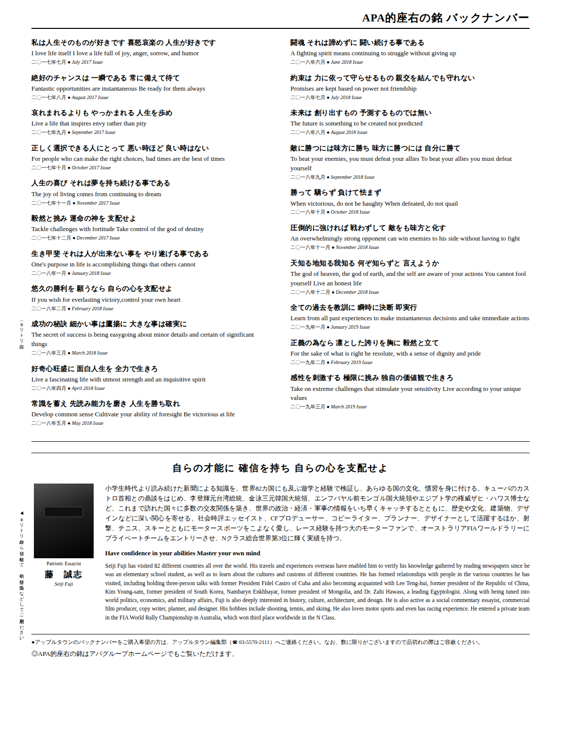APA的座右の銘 バックナンバー
私は人生そのものが好きです 喜怒哀楽の 人生が好きです
I love life itself I love a life full of joy, anger, sorrow, and humor
二〇一七年七月 ● July 2017 Issue
絶好のチャンスは 一瞬である 常に備えて待て
Fantastic opportunities are instantaneous Be ready for them always
二〇一七年八月 ● August 2017 Issue
哀れまれるよりも やっかまれる 人生を歩め
Live a life that inspires envy rather than pity
二〇一七年九月 ● September 2017 Issue
正しく選択できる人にとって 悪い時ほど 良い時はない
For people who can make the right choices, bad times are the best of times
二〇一七年十月 ● October 2017 Issue
人生の喜び それは夢を持ち続ける事である
The joy of living comes from continuing to dream
二〇一七年十一月 ● November 2017 Issue
毅然と挑み 運命の神を 支配せよ
Tackle challenges with fortitude Take control of the god of destiny
二〇一七年十二月 ● December 2017 Issue
生き甲斐 それは人が出来ない事を やり遂げる事である
One's purpose in life is accomplishing things that others cannot
二〇一八年一月 ● January 2018 Issue
悠久の勝利を 願うなら 自らの心を支配せよ
If you wish for everlasting victory,control your own heart
二〇一八年二月 ● February 2018 Issue
成功の秘訣 細かい事は鷹揚に 大きな事は確実に
The secret of success is being easygoing about minor details and certain of significant things
二〇一八年三月 ● March 2018 Issue
好奇心旺盛に 面白人生を 全力で生きろ
Live a fascinating life with utmost strength and an inquisitive spirit
二〇一八年四月 ● April 2018 Issue
常識を蓄え 先読み能力を磨き 人生を勝ち取れ
Develop common sense Cultivate your ability of foresight Be victorious at life
二〇一八年五月 ● May 2018 Issue
闘魂 それは諦めずに 闘い続ける事である
A fighting spirit means continuing to struggle without giving up
二〇一八年六月 ● June 2018 Issue
約束は 力に依って守らせるもの 親交を結んでも守れない
Promises are kept based on power not friendship
二〇一八年七月 ● July 2018 Issue
未来は 創り出すもの 予測するものでは無い
The future is something to be created not predicted
二〇一八年八月 ● August 2018 Issue
敵に勝つには味方に勝ち 味方に勝つには 自分に勝て
To beat your enemies, you must defeat your allies To beat your allies you must defeat yourself
二〇一八年九月 ● September 2018 Issue
勝って 驕らず 負けて怯まず
When victorious, do not be haughty When defeated, do not quail
二〇一八年十月 ● October 2018 Issue
圧倒的に強ければ 戦わずして 敵をも味方と化す
An overwhelmingly strong opponent can win enemies to his side without having to fight
二〇一八年十一月 ● November 2018 Issue
天知る地知る我知る 何ぞ知らずと 言えようか
The god of heaven, the god of earth, and the self are aware of your actions You cannot fool yourself Live an honest life
二〇一八年十二月 ● December 2018 Issue
全ての過去を教訓に 瞬時に決断 即実行
Learn from all past experiences to make instantaneous decisions and take immediate actions
二〇一九年一月 ● January 2019 Issue
正義の為なら 凛とした誇りを胸に 毅然と立て
For the sake of what is right be resolute, with a sense of dignity and pride
二〇一九年二月 ● February 2019 Issue
感性を刺激する 極限に挑み 独自の価値観で生きろ
Take on extreme challenges that stimulate your sensitivity Live according to your unique values
二〇一九年三月 ● March 2019 Issue
自らの才能に 確信を持ち 自らの心を支配せよ
Patriotic Essayist
藤　誠志
Seiji Fuji
小学生時代より読み続けた新聞による知識を、世界82カ国にも及ぶ遊学と経験で検証し、あらゆる国の文化、慣習を身に付ける。キューバのカストロ首相との鼎談をはじめ、李登輝元台湾総統、金泳三元韓国大統領、エンフバヤル前モンゴル国大統領やエジプト学の権威ザヒ・ハワス博士など、これまで訪れた国々に多数の交友関係を築き、世界の政治・経済・軍事の情報をいち早くキャッチするとともに、歴史や文化、建築物、デザインなどに深い関心を寄せる。社会時評エッセイスト、CFプロデューサー、コピーライター、プランナー、デザイナーとして活躍するほか、射撃、テニス、スキーとともにモータースポーツをこよなく愛し、レース経験を持つ大のモーターファンで、オーストラリアFIAワールドラリーにプライベートチームをエントリーさせ、Nクラス総合世界第3位に輝く実績を持つ。
Have confidence in your abilities Master your own mind
Seiji Fuji has visited 82 different countries all over the world. His travels and experiences overseas have enabled him to verify his knowledge gathered by reading newspapers since he was an elementary school student, as well as to learn about the cultures and customs of different countries. He has formed relationships with people in the various countries he has visited, including holding three-person talks with former President Fidel Castro of Cuba and also becoming acquainted with Lee Teng-hui, former president of the Republic of China, Kim Young-sam, former president of South Korea, Nambaryn Enkhbayar, former president of Mongolia, and Dr. Zahi Hawass, a leading Egyptologist. Along with being tuned into world politics, economics, and military affairs, Fuji is also deeply interested in history, culture, architecture, and design. He is also active as a social commentary essayist, commercial film producer, copy writer, planner, and designer. His hobbies include shooting, tennis, and skiing. He also loves motor sports and even has racing experience. He entered a private team in the FIA World Rally Championship in Australia, which won third place worldwide in the N Class.
●アップルタウンのバックナンバーをご購入希望の方は、アップルタウン編集部（☎ 03-5570-2111）へご連絡ください。なお、数に限りがございますので品切れの際はご容赦ください。
◎APA的座右の銘はアパグループホームページでもご覧いただけます。
（キリトリ線）
◀ キリトリ線から切り離して、机や壁に貼るなどしてご利用ください。